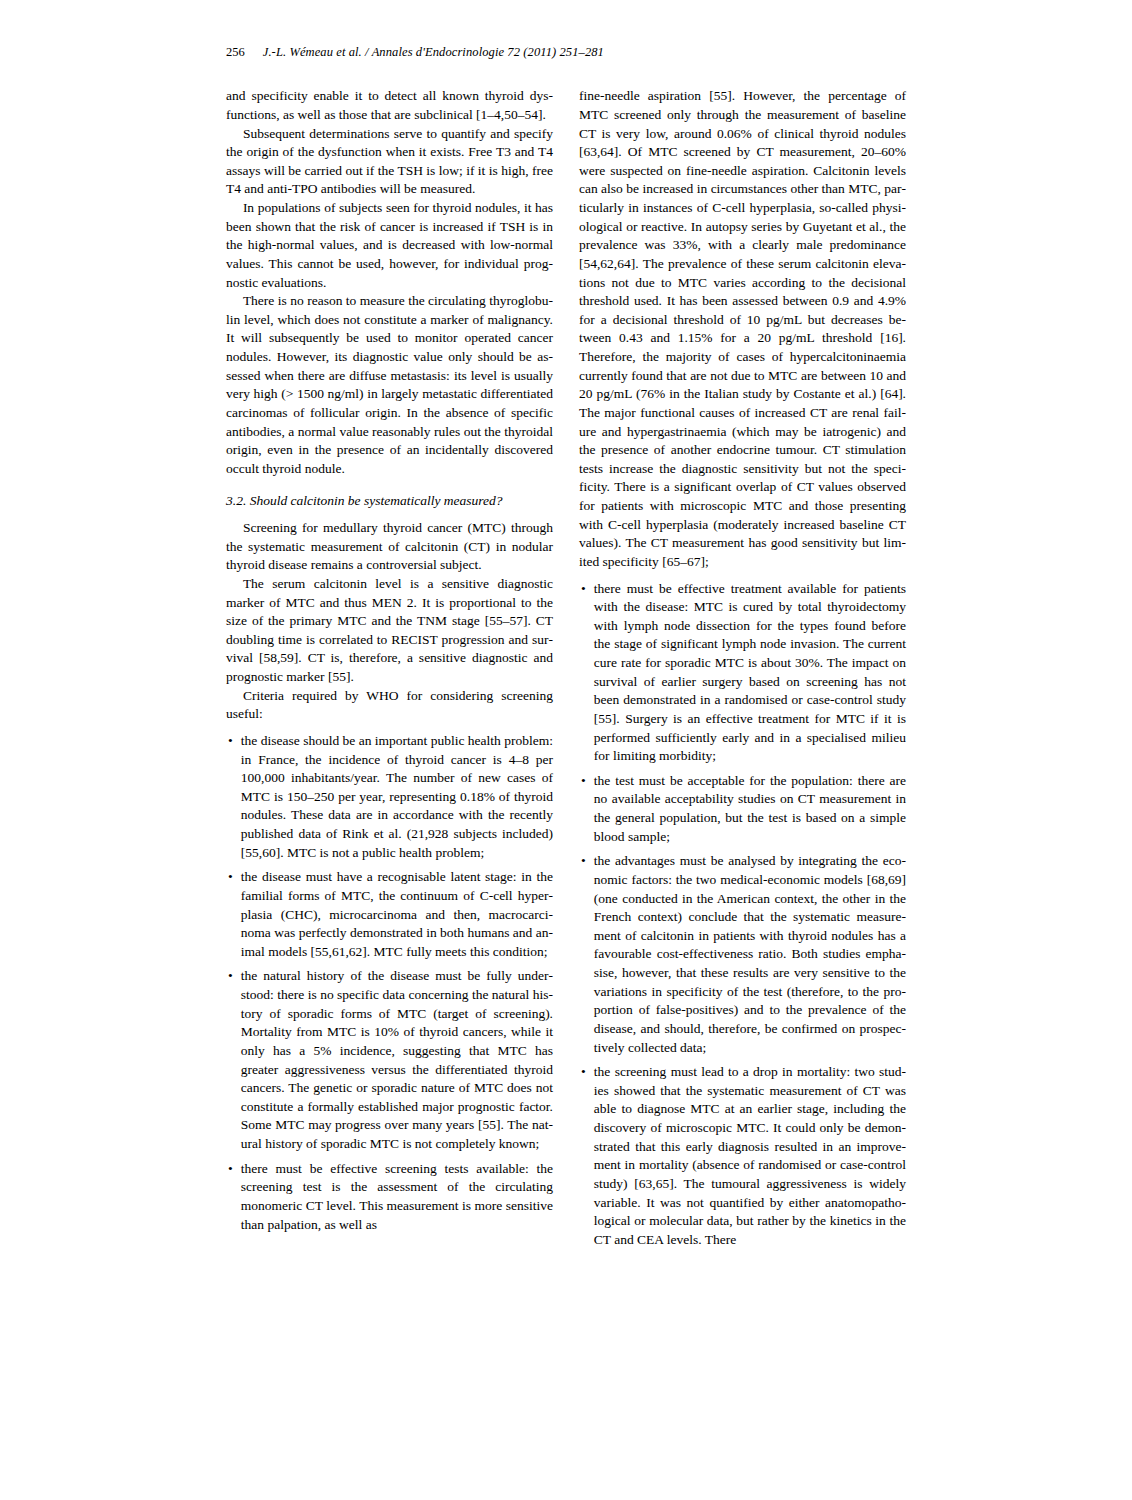256 J.-L. Wémeau et al. / Annales d'Endocrinologie 72 (2011) 251–281
and specificity enable it to detect all known thyroid dysfunctions, as well as those that are subclinical [1–4,50–54].
Subsequent determinations serve to quantify and specify the origin of the dysfunction when it exists. Free T3 and T4 assays will be carried out if the TSH is low; if it is high, free T4 and anti-TPO antibodies will be measured.
In populations of subjects seen for thyroid nodules, it has been shown that the risk of cancer is increased if TSH is in the high-normal values, and is decreased with low-normal values. This cannot be used, however, for individual prognostic evaluations.
There is no reason to measure the circulating thyroglobulin level, which does not constitute a marker of malignancy. It will subsequently be used to monitor operated cancer nodules. However, its diagnostic value only should be assessed when there are diffuse metastasis: its level is usually very high (> 1500 ng/ml) in largely metastatic differentiated carcinomas of follicular origin. In the absence of specific antibodies, a normal value reasonably rules out the thyroidal origin, even in the presence of an incidentally discovered occult thyroid nodule.
3.2. Should calcitonin be systematically measured?
Screening for medullary thyroid cancer (MTC) through the systematic measurement of calcitonin (CT) in nodular thyroid disease remains a controversial subject.
The serum calcitonin level is a sensitive diagnostic marker of MTC and thus MEN 2. It is proportional to the size of the primary MTC and the TNM stage [55–57]. CT doubling time is correlated to RECIST progression and survival [58,59]. CT is, therefore, a sensitive diagnostic and prognostic marker [55].
Criteria required by WHO for considering screening useful:
the disease should be an important public health problem: in France, the incidence of thyroid cancer is 4–8 per 100,000 inhabitants/year. The number of new cases of MTC is 150–250 per year, representing 0.18% of thyroid nodules. These data are in accordance with the recently published data of Rink et al. (21,928 subjects included) [55,60]. MTC is not a public health problem;
the disease must have a recognisable latent stage: in the familial forms of MTC, the continuum of C-cell hyperplasia (CHC), microcarcinoma and then, macrocarcinoma was perfectly demonstrated in both humans and animal models [55,61,62]. MTC fully meets this condition;
the natural history of the disease must be fully understood: there is no specific data concerning the natural history of sporadic forms of MTC (target of screening). Mortality from MTC is 10% of thyroid cancers, while it only has a 5% incidence, suggesting that MTC has greater aggressiveness versus the differentiated thyroid cancers. The genetic or sporadic nature of MTC does not constitute a formally established major prognostic factor. Some MTC may progress over many years [55]. The natural history of sporadic MTC is not completely known;
there must be effective screening tests available: the screening test is the assessment of the circulating monomeric CT level. This measurement is more sensitive than palpation, as well as
fine-needle aspiration [55]. However, the percentage of MTC screened only through the measurement of baseline CT is very low, around 0.06% of clinical thyroid nodules [63,64]. Of MTC screened by CT measurement, 20–60% were suspected on fine-needle aspiration. Calcitonin levels can also be increased in circumstances other than MTC, particularly in instances of C-cell hyperplasia, so-called physiological or reactive. In autopsy series by Guyetant et al., the prevalence was 33%, with a clearly male predominance [54,62,64]. The prevalence of these serum calcitonin elevations not due to MTC varies according to the decisional threshold used. It has been assessed between 0.9 and 4.9% for a decisional threshold of 10 pg/mL but decreases between 0.43 and 1.15% for a 20 pg/mL threshold [16]. Therefore, the majority of cases of hypercalcitoninaemia currently found that are not due to MTC are between 10 and 20 pg/mL (76% in the Italian study by Costante et al.) [64]. The major functional causes of increased CT are renal failure and hypergastrinaemia (which may be iatrogenic) and the presence of another endocrine tumour. CT stimulation tests increase the diagnostic sensitivity but not the specificity. There is a significant overlap of CT values observed for patients with microscopic MTC and those presenting with C-cell hyperplasia (moderately increased baseline CT values). The CT measurement has good sensitivity but limited specificity [65–67];
there must be effective treatment available for patients with the disease: MTC is cured by total thyroidectomy with lymph node dissection for the types found before the stage of significant lymph node invasion. The current cure rate for sporadic MTC is about 30%. The impact on survival of earlier surgery based on screening has not been demonstrated in a randomised or case-control study [55]. Surgery is an effective treatment for MTC if it is performed sufficiently early and in a specialised milieu for limiting morbidity;
the test must be acceptable for the population: there are no available acceptability studies on CT measurement in the general population, but the test is based on a simple blood sample;
the advantages must be analysed by integrating the economic factors: the two medical-economic models [68,69] (one conducted in the American context, the other in the French context) conclude that the systematic measurement of calcitonin in patients with thyroid nodules has a favourable cost-effectiveness ratio. Both studies emphasise, however, that these results are very sensitive to the variations in specificity of the test (therefore, to the proportion of false-positives) and to the prevalence of the disease, and should, therefore, be confirmed on prospectively collected data;
the screening must lead to a drop in mortality: two studies showed that the systematic measurement of CT was able to diagnose MTC at an earlier stage, including the discovery of microscopic MTC. It could only be demonstrated that this early diagnosis resulted in an improvement in mortality (absence of randomised or case-control study) [63,65]. The tumoural aggressiveness is widely variable. It was not quantified by either anatomopathological or molecular data, but rather by the kinetics in the CT and CEA levels. There